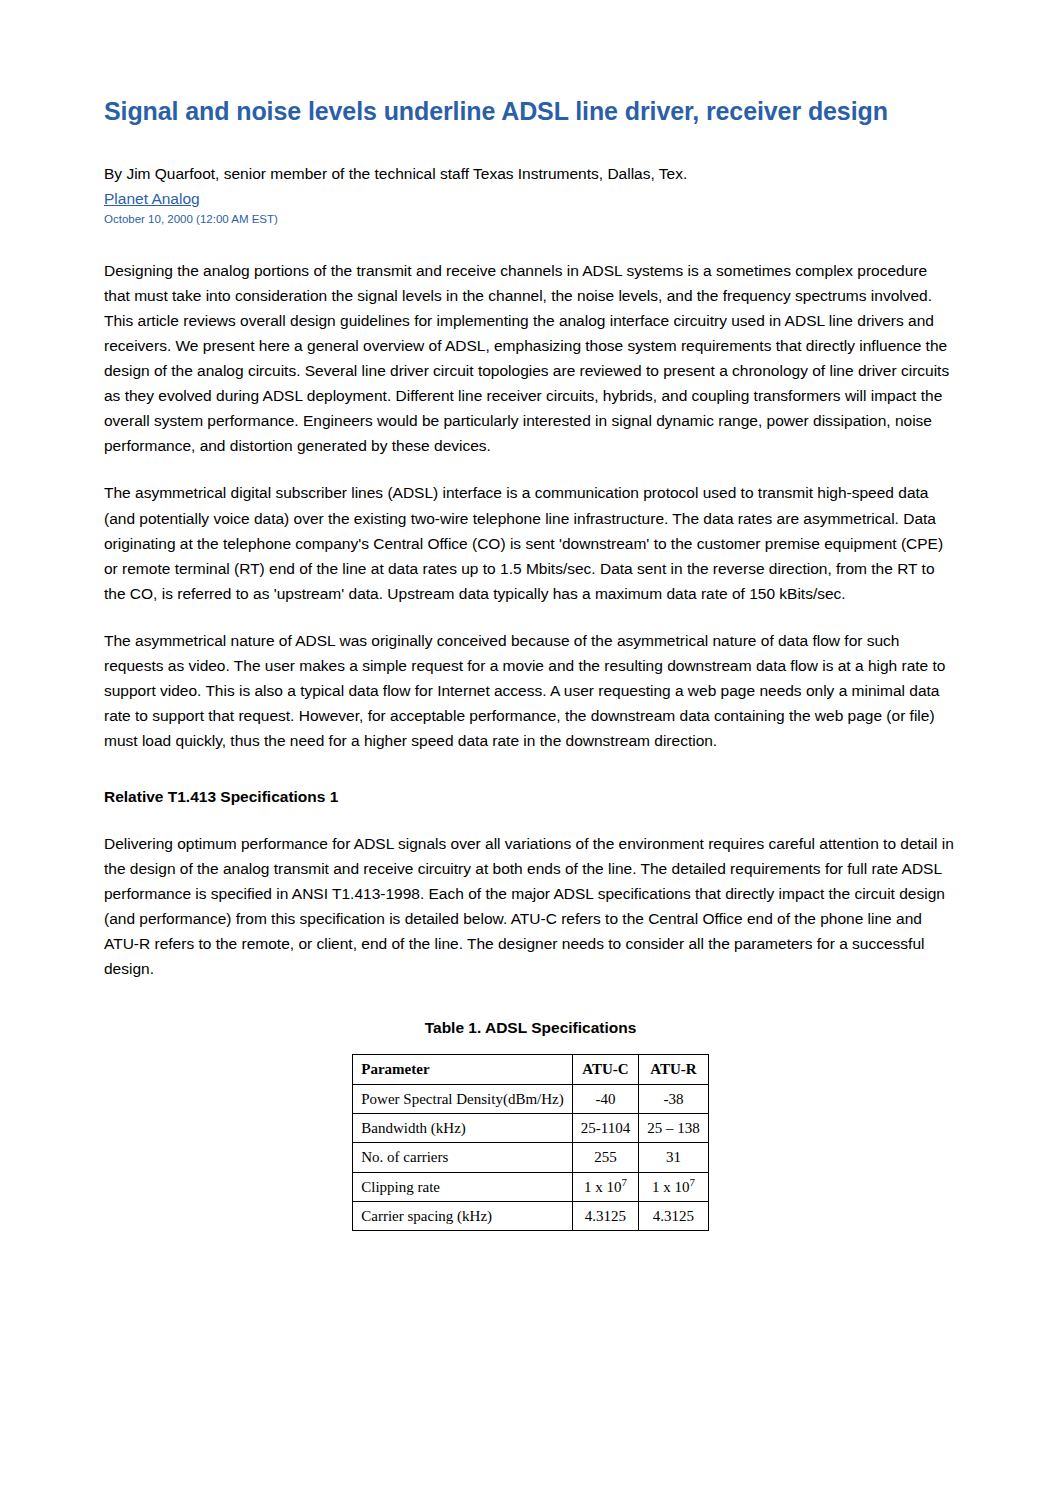Signal and noise levels underline ADSL line driver, receiver design
By Jim Quarfoot, senior member of the technical staff Texas Instruments, Dallas, Tex.
Planet Analog
October 10, 2000 (12:00 AM EST)
Designing the analog portions of the transmit and receive channels in ADSL systems is a sometimes complex procedure that must take into consideration the signal levels in the channel, the noise levels, and the frequency spectrums involved. This article reviews overall design guidelines for implementing the analog interface circuitry used in ADSL line drivers and receivers. We present here a general overview of ADSL, emphasizing those system requirements that directly influence the design of the analog circuits. Several line driver circuit topologies are reviewed to present a chronology of line driver circuits as they evolved during ADSL deployment. Different line receiver circuits, hybrids, and coupling transformers will impact the overall system performance. Engineers would be particularly interested in signal dynamic range, power dissipation, noise performance, and distortion generated by these devices.
The asymmetrical digital subscriber lines (ADSL) interface is a communication protocol used to transmit high-speed data (and potentially voice data) over the existing two-wire telephone line infrastructure. The data rates are asymmetrical. Data originating at the telephone company's Central Office (CO) is sent 'downstream' to the customer premise equipment (CPE) or remote terminal (RT) end of the line at data rates up to 1.5 Mbits/sec. Data sent in the reverse direction, from the RT to the CO, is referred to as 'upstream' data. Upstream data typically has a maximum data rate of 150 kBits/sec.
The asymmetrical nature of ADSL was originally conceived because of the asymmetrical nature of data flow for such requests as video. The user makes a simple request for a movie and the resulting downstream data flow is at a high rate to support video. This is also a typical data flow for Internet access. A user requesting a web page needs only a minimal data rate to support that request. However, for acceptable performance, the downstream data containing the web page (or file) must load quickly, thus the need for a higher speed data rate in the downstream direction.
Relative T1.413 Specifications 1
Delivering optimum performance for ADSL signals over all variations of the environment requires careful attention to detail in the design of the analog transmit and receive circuitry at both ends of the line. The detailed requirements for full rate ADSL performance is specified in ANSI T1.413-1998. Each of the major ADSL specifications that directly impact the circuit design (and performance) from this specification is detailed below. ATU-C refers to the Central Office end of the phone line and ATU-R refers to the remote, or client, end of the line. The designer needs to consider all the parameters for a successful design.
Table 1. ADSL Specifications
| Parameter | ATU-C | ATU-R |
| --- | --- | --- |
| Power Spectral Density(dBm/Hz) | -40 | -38 |
| Bandwidth (kHz) | 25-1104 | 25 – 138 |
| No. of carriers | 255 | 31 |
| Clipping rate | 1 x 10 7 | 1 x 10 7 |
| Carrier spacing (kHz) | 4.3125 | 4.3125 |